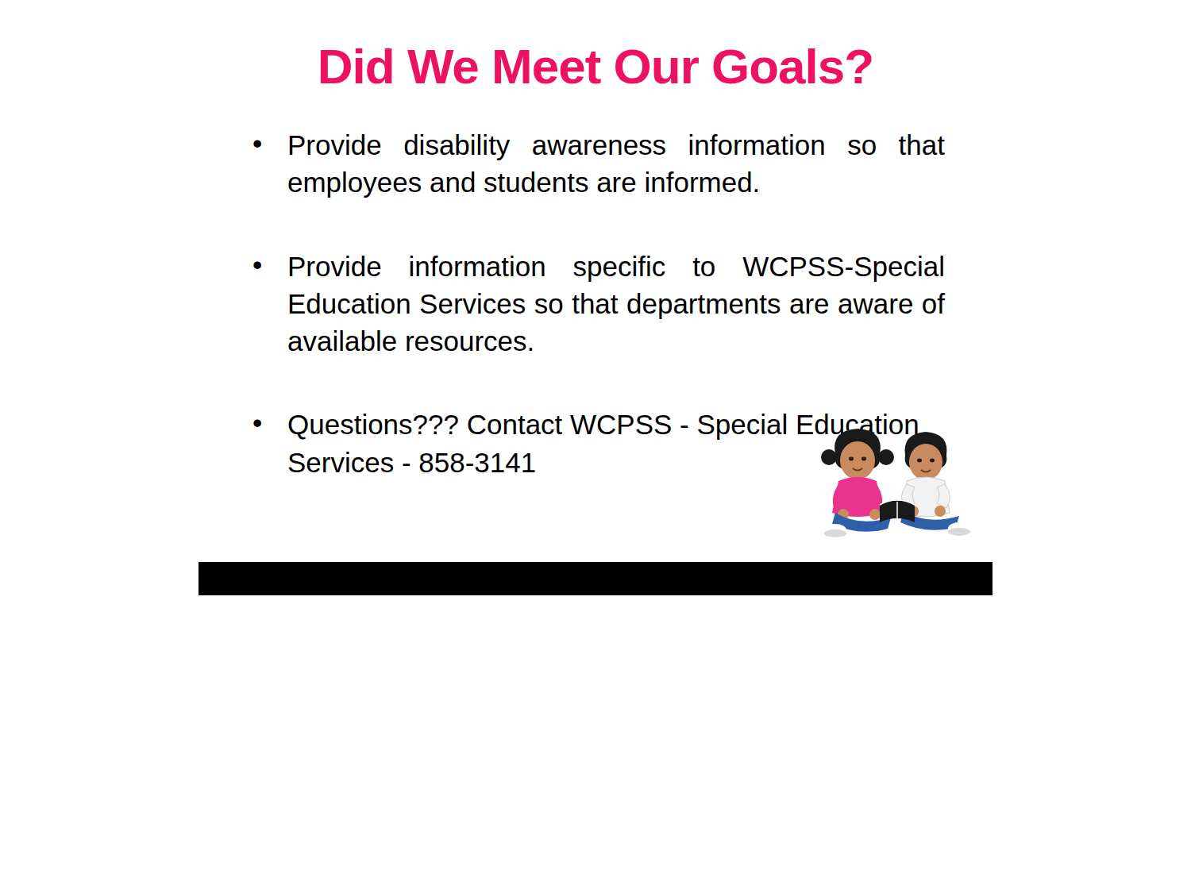Did We Meet Our Goals?
Provide disability awareness information so that employees and students are informed.
Provide information specific to WCPSS-Special Education Services so that departments are aware of available resources.
Questions??? Contact WCPSS - Special Education Services - 858-3141